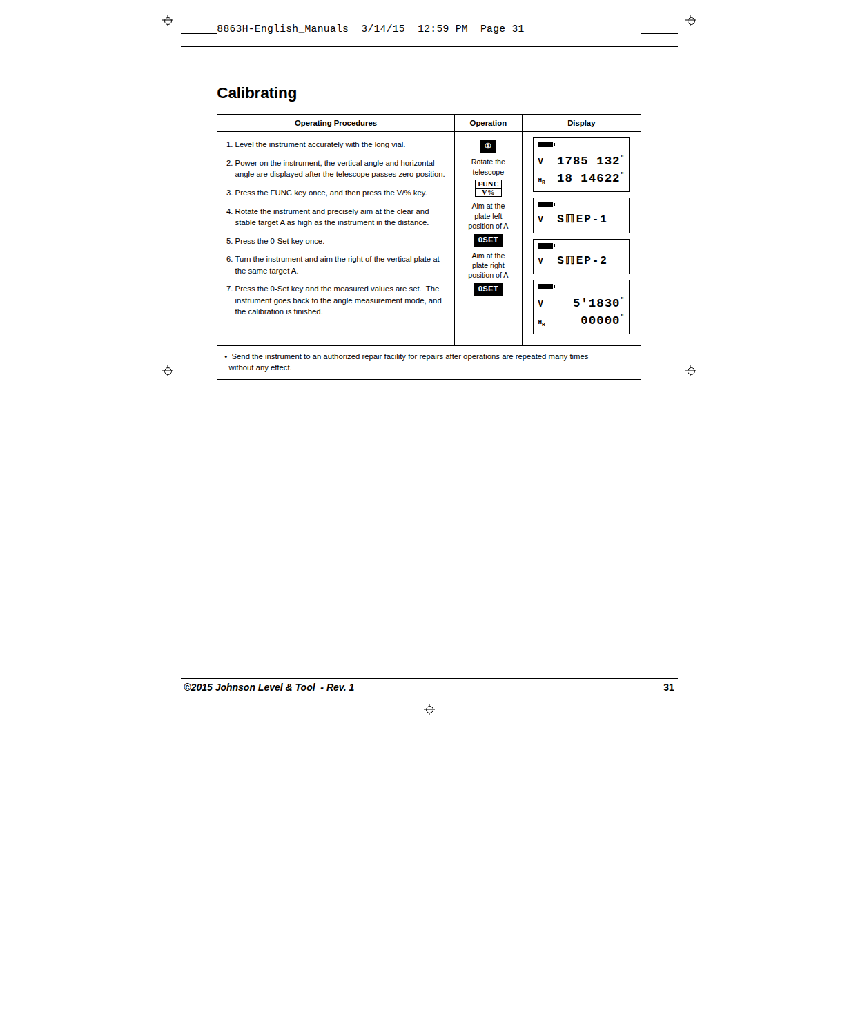8863H-English_Manuals 3/14/15 12:59 PM Page 31
Calibrating
| Operating Procedures | Operation | Display |
| --- | --- | --- |
| Level the instrument accurately with the long vial. Power on the instrument, the vertical angle and horizontal angle are displayed after the telescope passes zero position. Press the FUNC key once, and then press the V/% key. Rotate the instrument and precisely aim at the clear and stable target A as high as the instrument in the distance. Press the 0-Set key once. Turn the instrument and aim the right of the vertical plate at the same target A. Press the 0-Set key and the measured values are set. The instrument goes back to the angle measurement mode, and the calibration is finished. | ① Rotate the telescope FUNC V% Aim at the plate left position of A 0SET Aim at the plate right position of A 0SET | V 1785 132 ″ H R 18 14622 ″ V SℿEP-1 V SℿEP-2 V 5′1830 ″ H R 00000 ″ |
| • Send the instrument to an authorized repair facility for repairs after operations are repeated many times without any effect. |
©2015 Johnson Level & Tool - Rev. 1 31